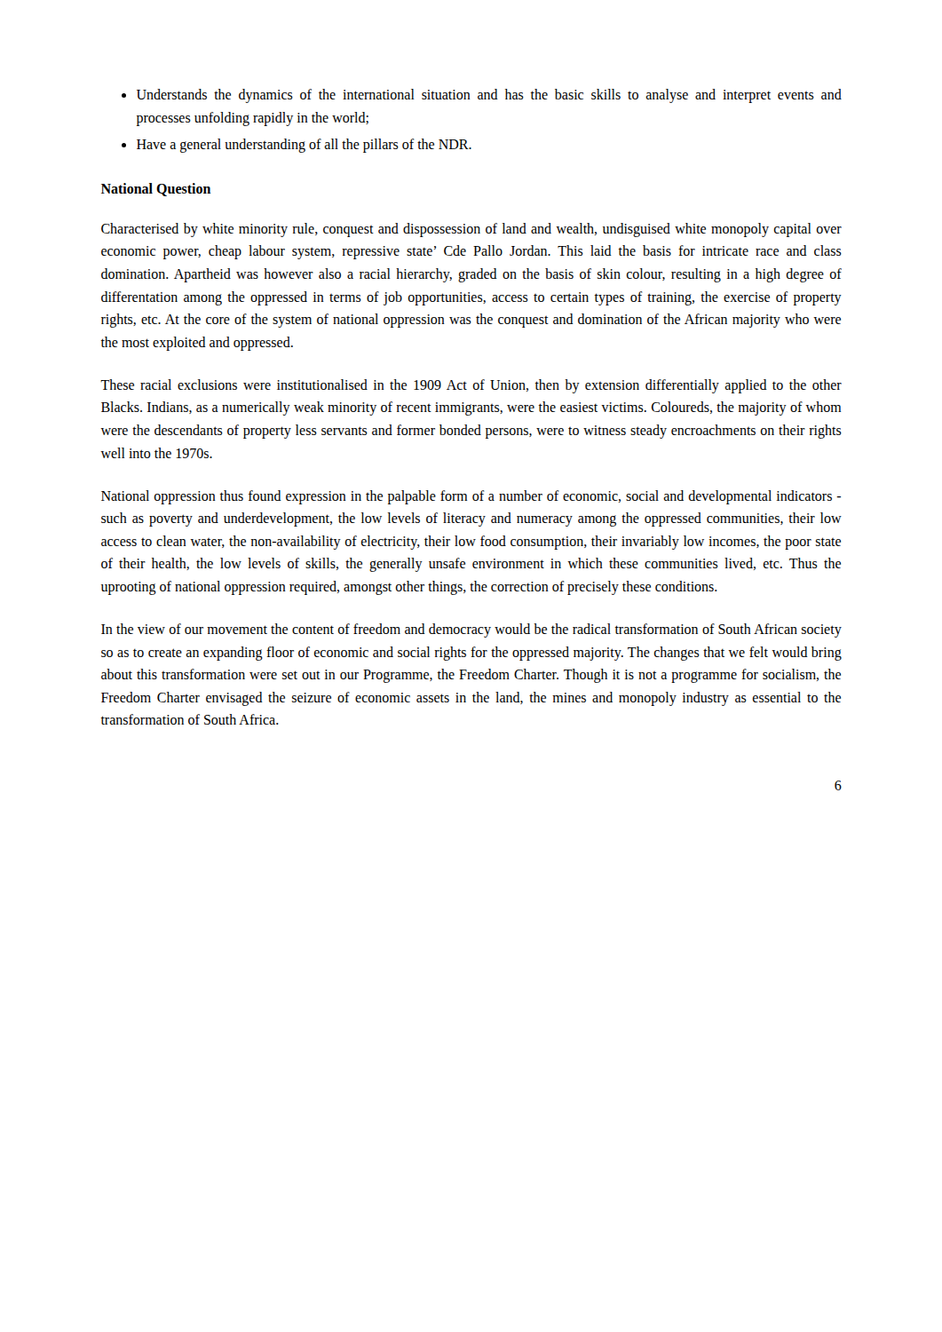Understands the dynamics of the international situation and has the basic skills to analyse and interpret events and processes unfolding rapidly in the world;
Have a general understanding of all the pillars of the NDR.
National Question
Characterised by white minority rule, conquest and dispossession of land and wealth, undisguised white monopoly capital over economic power, cheap labour system, repressive state’ Cde Pallo Jordan. This laid the basis for intricate race and class domination. Apartheid was however also a racial hierarchy, graded on the basis of skin colour, resulting in a high degree of differentation among the oppressed in terms of job opportunities, access to certain types of training, the exercise of property rights, etc. At the core of the system of national oppression was the conquest and domination of the African majority who were the most exploited and oppressed.
These racial exclusions were institutionalised in the 1909 Act of Union, then by extension differentially applied to the other Blacks. Indians, as a numerically weak minority of recent immigrants, were the easiest victims. Coloureds, the majority of whom were the descendants of property less servants and former bonded persons, were to witness steady encroachments on their rights well into the 1970s.
National oppression thus found expression in the palpable form of a number of economic, social and developmental indicators - such as poverty and underdevelopment, the low levels of literacy and numeracy among the oppressed communities, their low access to clean water, the non-availability of electricity, their low food consumption, their invariably low incomes, the poor state of their health, the low levels of skills, the generally unsafe environment in which these communities lived, etc. Thus the uprooting of national oppression required, amongst other things, the correction of precisely these conditions.
In the view of our movement the content of freedom and democracy would be the radical transformation of South African society so as to create an expanding floor of economic and social rights for the oppressed majority. The changes that we felt would bring about this transformation were set out in our Programme, the Freedom Charter. Though it is not a programme for socialism, the Freedom Charter envisaged the seizure of economic assets in the land, the mines and monopoly industry as essential to the transformation of South Africa.
6